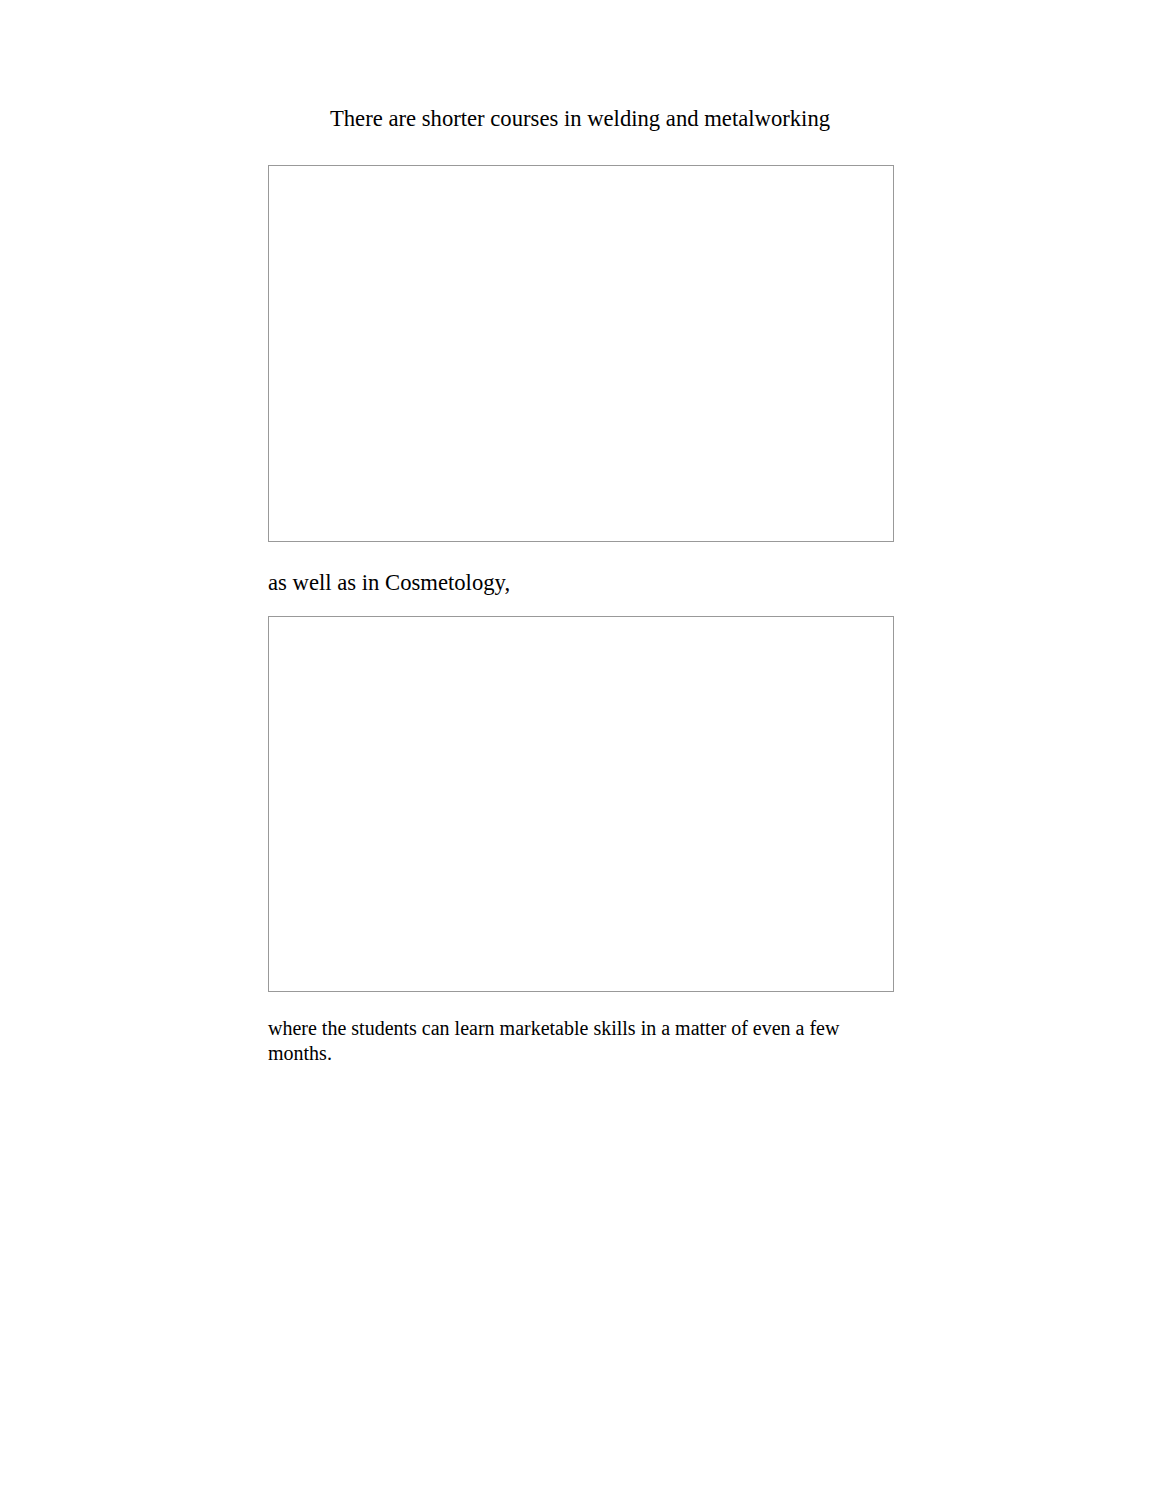There are shorter courses in welding and metalworking
as well as in Cosmetology,
where the students can learn marketable skills in a matter of even a few months.